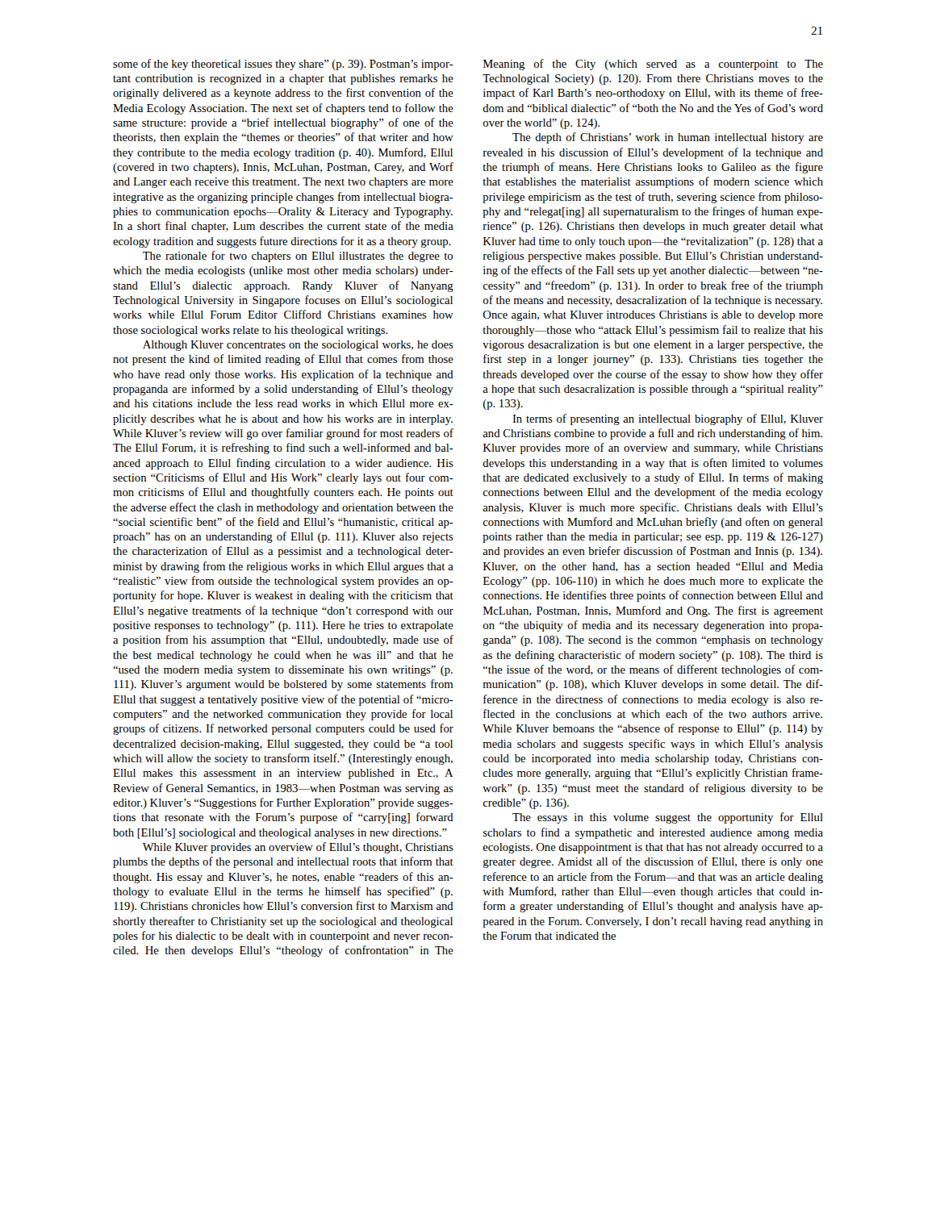21
some of the key theoretical issues they share” (p. 39). Postman’s important contribution is recognized in a chapter that publishes remarks he originally delivered as a keynote address to the first convention of the Media Ecology Association. The next set of chapters tend to follow the same structure: provide a “brief intellectual biography” of one of the theorists, then explain the “themes or theories” of that writer and how they contribute to the media ecology tradition (p. 40). Mumford, Ellul (covered in two chapters), Innis, McLuhan, Postman, Carey, and Worf and Langer each receive this treatment. The next two chapters are more integrative as the organizing principle changes from intellectual biographies to communication epochs—Orality & Literacy and Typography. In a short final chapter, Lum describes the current state of the media ecology tradition and suggests future directions for it as a theory group.
The rationale for two chapters on Ellul illustrates the degree to which the media ecologists (unlike most other media scholars) understand Ellul’s dialectic approach. Randy Kluver of Nanyang Technological University in Singapore focuses on Ellul’s sociological works while Ellul Forum Editor Clifford Christians examines how those sociological works relate to his theological writings.
Although Kluver concentrates on the sociological works, he does not present the kind of limited reading of Ellul that comes from those who have read only those works. His explication of la technique and propaganda are informed by a solid understanding of Ellul’s theology and his citations include the less read works in which Ellul more explicitly describes what he is about and how his works are in interplay. While Kluver’s review will go over familiar ground for most readers of The Ellul Forum, it is refreshing to find such a well-informed and balanced approach to Ellul finding circulation to a wider audience. His section “Criticisms of Ellul and His Work” clearly lays out four common criticisms of Ellul and thoughtfully counters each. He points out the adverse effect the clash in methodology and orientation between the “social scientific bent” of the field and Ellul’s “humanistic, critical approach” has on an understanding of Ellul (p. 111). Kluver also rejects the characterization of Ellul as a pessimist and a technological determinist by drawing from the religious works in which Ellul argues that a “realistic” view from outside the technological system provides an opportunity for hope. Kluver is weakest in dealing with the criticism that Ellul’s negative treatments of la technique “don’t correspond with our positive responses to technology” (p. 111). Here he tries to extrapolate a position from his assumption that “Ellul, undoubtedly, made use of the best medical technology he could when he was ill” and that he “used the modern media system to disseminate his own writings” (p. 111). Kluver’s argument would be bolstered by some statements from Ellul that suggest a tentatively positive view of the potential of “micro-computers” and the networked communication they provide for local groups of citizens. If networked personal computers could be used for decentralized decision-making, Ellul suggested, they could be “a tool which will allow the society to transform itself.” (Interestingly enough, Ellul makes this assessment in an interview published in Etc., A Review of General Semantics, in 1983—when Postman was serving as editor.) Kluver’s “Suggestions for Further Exploration” provide suggestions that resonate with the Forum’s purpose of “carry[ing] forward both [Ellul’s] sociological and theological analyses in new directions.”
While Kluver provides an overview of Ellul’s thought, Christians plumbs the depths of the personal and intellectual roots that inform that thought. His essay and Kluver’s, he notes, enable “readers of this anthology to evaluate Ellul in the terms he himself has specified” (p. 119). Christians chronicles how Ellul’s conversion first to Marxism and shortly thereafter to Christianity set up the sociological and theological poles for his dialectic to be dealt with in counterpoint and never reconciled. He then develops Ellul’s “theology of confrontation” in The Meaning of the City (which served as a counterpoint to The Technological Society) (p. 120). From there Christians moves to the impact of Karl Barth’s neo-orthodoxy on Ellul, with its theme of freedom and “biblical dialectic” of “both the No and the Yes of God’s word over the world” (p. 124).
The depth of Christians’ work in human intellectual history are revealed in his discussion of Ellul’s development of la technique and the triumph of means. Here Christians looks to Galileo as the figure that establishes the materialist assumptions of modern science which privilege empiricism as the test of truth, severing science from philosophy and “relegat[ing] all supernaturalism to the fringes of human experience” (p. 126). Christians then develops in much greater detail what Kluver had time to only touch upon—the “revitalization” (p. 128) that a religious perspective makes possible. But Ellul’s Christian understanding of the effects of the Fall sets up yet another dialectic—between “necessity” and “freedom” (p. 131). In order to break free of the triumph of the means and necessity, desacralization of la technique is necessary. Once again, what Kluver introduces Christians is able to develop more thoroughly—those who “attack Ellul’s pessimism fail to realize that his vigorous desacralization is but one element in a larger perspective, the first step in a longer journey” (p. 133). Christians ties together the threads developed over the course of the essay to show how they offer a hope that such desacralization is possible through a “spiritual reality” (p. 133).
In terms of presenting an intellectual biography of Ellul, Kluver and Christians combine to provide a full and rich understanding of him. Kluver provides more of an overview and summary, while Christians develops this understanding in a way that is often limited to volumes that are dedicated exclusively to a study of Ellul. In terms of making connections between Ellul and the development of the media ecology analysis, Kluver is much more specific. Christians deals with Ellul’s connections with Mumford and McLuhan briefly (and often on general points rather than the media in particular; see esp. pp. 119 & 126-127) and provides an even briefer discussion of Postman and Innis (p. 134). Kluver, on the other hand, has a section headed “Ellul and Media Ecology” (pp. 106-110) in which he does much more to explicate the connections. He identifies three points of connection between Ellul and McLuhan, Postman, Innis, Mumford and Ong. The first is agreement on “the ubiquity of media and its necessary degeneration into propaganda” (p. 108). The second is the common “emphasis on technology as the defining characteristic of modern society” (p. 108). The third is “the issue of the word, or the means of different technologies of communication” (p. 108), which Kluver develops in some detail. The difference in the directness of connections to media ecology is also reflected in the conclusions at which each of the two authors arrive. While Kluver bemoans the “absence of response to Ellul” (p. 114) by media scholars and suggests specific ways in which Ellul’s analysis could be incorporated into media scholarship today, Christians concludes more generally, arguing that “Ellul’s explicitly Christian framework” (p. 135) “must meet the standard of religious diversity to be credible” (p. 136).
The essays in this volume suggest the opportunity for Ellul scholars to find a sympathetic and interested audience among media ecologists. One disappointment is that that has not already occurred to a greater degree. Amidst all of the discussion of Ellul, there is only one reference to an article from the Forum—and that was an article dealing with Mumford, rather than Ellul—even though articles that could inform a greater understanding of Ellul’s thought and analysis have appeared in the Forum. Conversely, I don’t recall having read anything in the Forum that indicated the